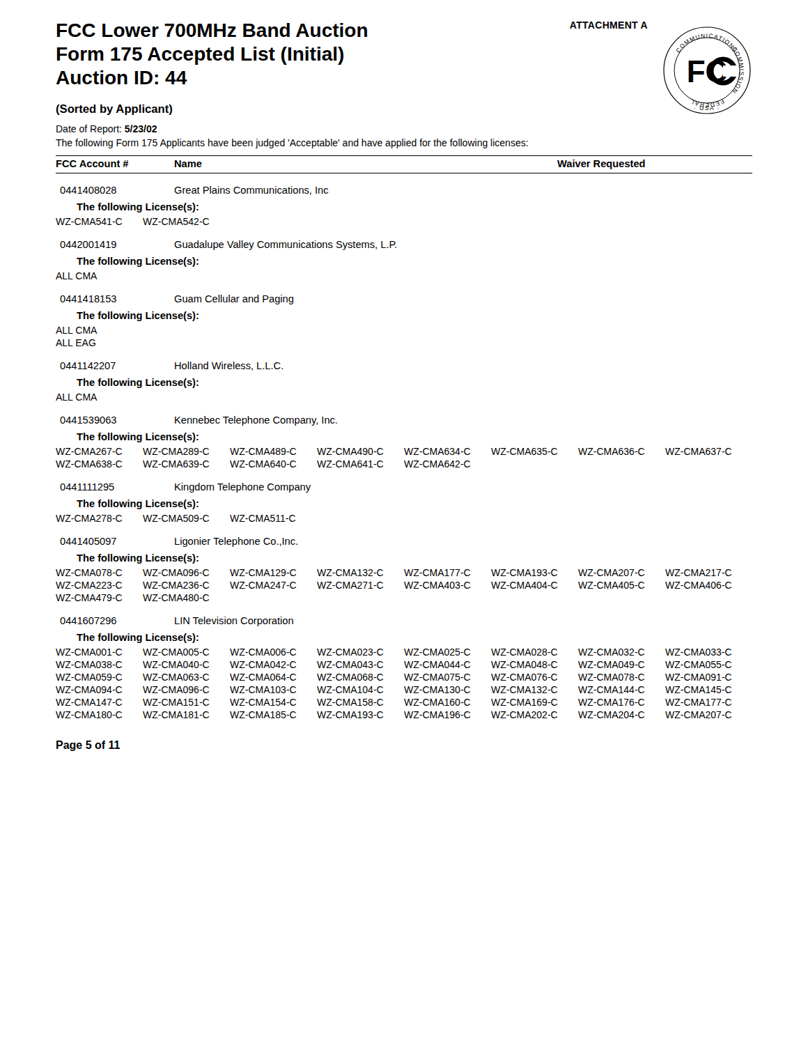ATTACHMENT A
COMMUNICATIONS FEDERAL COMMISSION · USA · FC
FCC Lower 700MHz Band Auction
Form 175 Accepted List (Initial)
Auction ID: 44
(Sorted by Applicant)
Date of Report: 5/23/02
The following Form 175 Applicants have been judged 'Acceptable' and have applied for the following licenses:
| FCC Account # | Name | Waiver Requested |
| --- | --- | --- |
0441408028
Great Plains Communications, Inc
The following License(s):
WZ-CMA541-C
WZ-CMA542-C
0442001419
Guadalupe Valley Communications Systems, L.P.
The following License(s):
ALL CMA
0441418153
Guam Cellular and Paging
The following License(s):
ALL CMA
ALL EAG
0441142207
Holland Wireless, L.L.C.
The following License(s):
ALL CMA
0441539063
Kennebec Telephone Company, Inc.
The following License(s):
WZ-CMA267-C
WZ-CMA289-C
WZ-CMA489-C
WZ-CMA490-C
WZ-CMA634-C
WZ-CMA635-C
WZ-CMA636-C
WZ-CMA637-C
WZ-CMA638-C
WZ-CMA639-C
WZ-CMA640-C
WZ-CMA641-C
WZ-CMA642-C
0441111295
Kingdom Telephone Company
The following License(s):
WZ-CMA278-C
WZ-CMA509-C
WZ-CMA511-C
0441405097
Ligonier Telephone Co.,Inc.
The following License(s):
WZ-CMA078-C
WZ-CMA096-C
WZ-CMA129-C
WZ-CMA132-C
WZ-CMA177-C
WZ-CMA193-C
WZ-CMA207-C
WZ-CMA217-C
WZ-CMA223-C
WZ-CMA236-C
WZ-CMA247-C
WZ-CMA271-C
WZ-CMA403-C
WZ-CMA404-C
WZ-CMA405-C
WZ-CMA406-C
WZ-CMA479-C
WZ-CMA480-C
0441607296
LIN Television Corporation
The following License(s):
WZ-CMA001-C
WZ-CMA005-C
WZ-CMA006-C
WZ-CMA023-C
WZ-CMA025-C
WZ-CMA028-C
WZ-CMA032-C
WZ-CMA033-C
WZ-CMA038-C
WZ-CMA040-C
WZ-CMA042-C
WZ-CMA043-C
WZ-CMA044-C
WZ-CMA048-C
WZ-CMA049-C
WZ-CMA055-C
WZ-CMA059-C
WZ-CMA063-C
WZ-CMA064-C
WZ-CMA068-C
WZ-CMA075-C
WZ-CMA076-C
WZ-CMA078-C
WZ-CMA091-C
WZ-CMA094-C
WZ-CMA096-C
WZ-CMA103-C
WZ-CMA104-C
WZ-CMA130-C
WZ-CMA132-C
WZ-CMA144-C
WZ-CMA145-C
WZ-CMA147-C
WZ-CMA151-C
WZ-CMA154-C
WZ-CMA158-C
WZ-CMA160-C
WZ-CMA169-C
WZ-CMA176-C
WZ-CMA177-C
WZ-CMA180-C
WZ-CMA181-C
WZ-CMA185-C
WZ-CMA193-C
WZ-CMA196-C
WZ-CMA202-C
WZ-CMA204-C
WZ-CMA207-C
Page 5 of 11